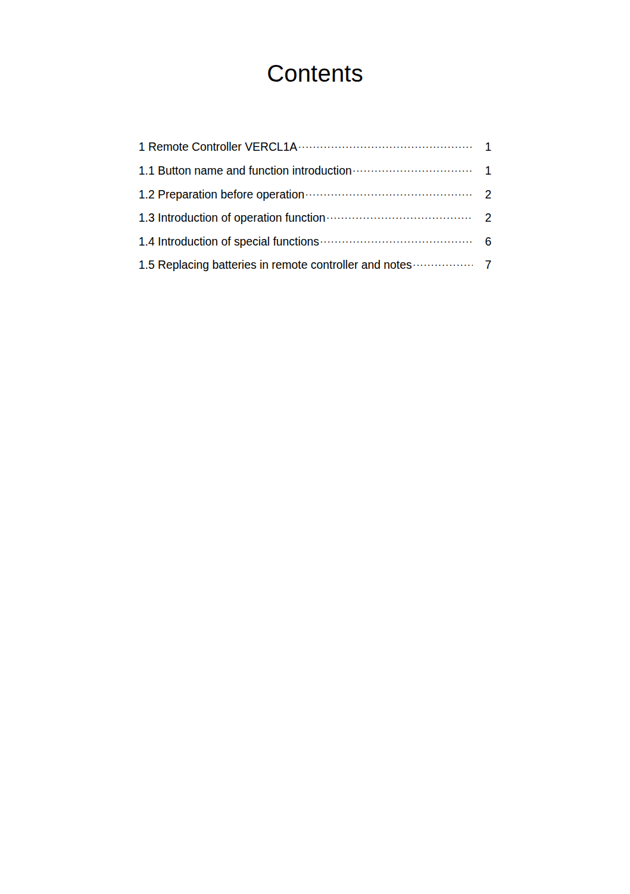Contents
1 Remote Controller VERCL1A ···································································································································· 1
1.1 Button name and function introduction ···································································································································· 1
1.2 Preparation before operation ···································································································································· 2
1.3 Introduction of operation function ···································································································································· 2
1.4 Introduction of special functions ···································································································································· 6
1.5 Replacing batteries in remote controller and notes ···································································································································· 7